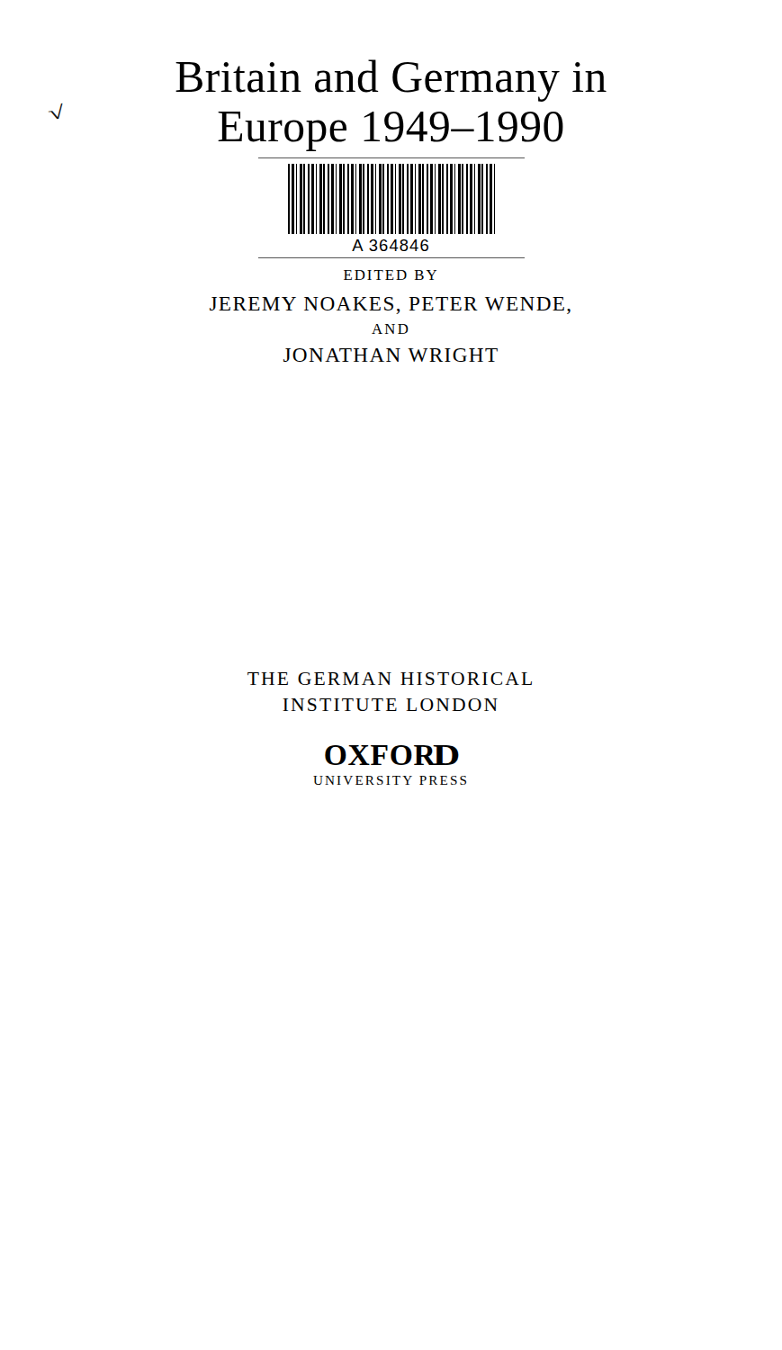Britain and Germany in √Europe 1949–1990
A 364846
Edited by
JEREMY NOAKES, PETER WENDE, AND JONATHAN WRIGHT
THE GERMAN HISTORICAL
INSTITUTE LONDON
OXFORD
University Press